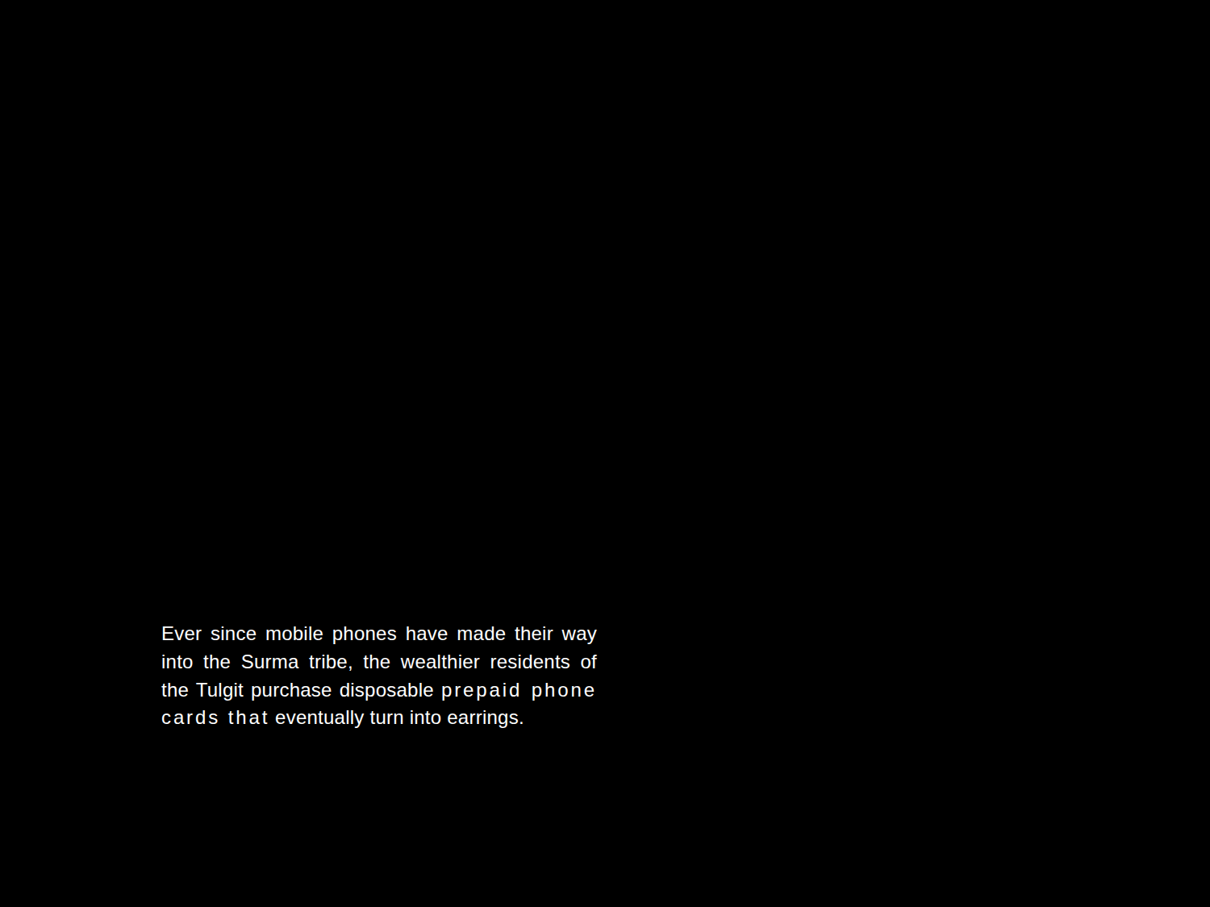Ever since mobile phones have made their way into the Surma tribe, the wealthier residents of the Tulgit purchase disposable prepaid phone cards that eventually turn into earrings.